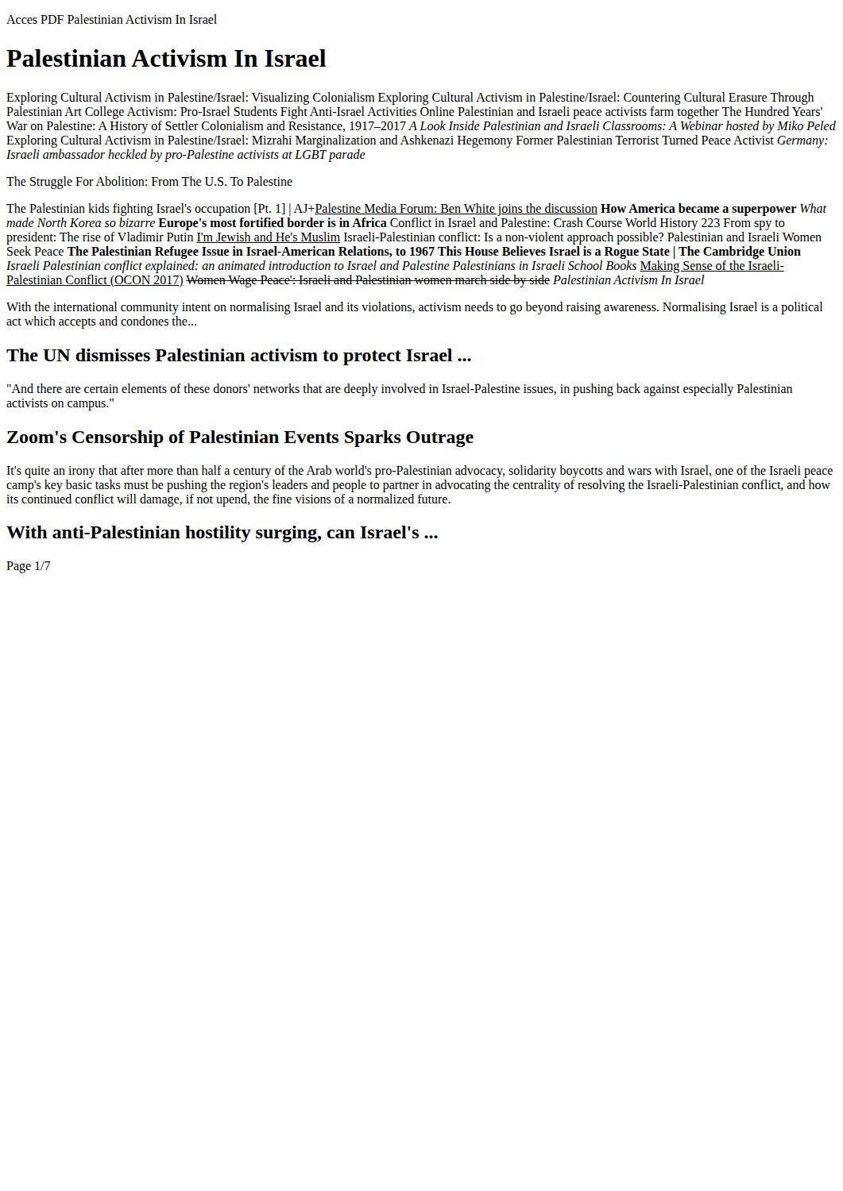Acces PDF Palestinian Activism In Israel
Palestinian Activism In Israel
Exploring Cultural Activism in Palestine/Israel: Visualizing Colonialism Exploring Cultural Activism in Palestine/Israel: Countering Cultural Erasure Through Palestinian Art College Activism: Pro-Israel Students Fight Anti-Israel Activities Online Palestinian and Israeli peace activists farm together The Hundred Years' War on Palestine: A History of Settler Colonialism and Resistance, 1917–2017 A Look Inside Palestinian and Israeli Classrooms: A Webinar hosted by Miko Peled Exploring Cultural Activism in Palestine/Israel: Mizrahi Marginalization and Ashkenazi Hegemony Former Palestinian Terrorist Turned Peace Activist Germany: Israeli ambassador heckled by pro-Palestine activists at LGBT parade
The Struggle For Abolition: From The U.S. To Palestine
The Palestinian kids fighting Israel's occupation [Pt. 1] | AJ+Palestine Media Forum: Ben White joins the discussion How America became a superpower What made North Korea so bizarre Europe's most fortified border is in Africa Conflict in Israel and Palestine: Crash Course World History 223 From spy to president: The rise of Vladimir Putin I'm Jewish and He's Muslim Israeli-Palestinian conflict: Is a non-violent approach possible? Palestinian and Israeli Women Seek Peace The Palestinian Refugee Issue in Israel-American Relations, to 1967 This House Believes Israel is a Rogue State | The Cambridge Union Israeli Palestinian conflict explained: an animated introduction to Israel and Palestine Palestinians in Israeli School Books Making Sense of the Israeli-Palestinian Conflict (OCON 2017) Women Wage Peace': Israeli and Palestinian women march side by side Palestinian Activism In Israel
With the international community intent on normalising Israel and its violations, activism needs to go beyond raising awareness. Normalising Israel is a political act which accepts and condones the...
The UN dismisses Palestinian activism to protect Israel ...
"And there are certain elements of these donors' networks that are deeply involved in Israel-Palestine issues, in pushing back against especially Palestinian activists on campus."
Zoom's Censorship of Palestinian Events Sparks Outrage
It's quite an irony that after more than half a century of the Arab world's pro-Palestinian advocacy, solidarity boycotts and wars with Israel, one of the Israeli peace camp's key basic tasks must be pushing the region's leaders and people to partner in advocating the centrality of resolving the Israeli-Palestinian conflict, and how its continued conflict will damage, if not upend, the fine visions of a normalized future.
With anti-Palestinian hostility surging, can Israel's ...
Page 1/7